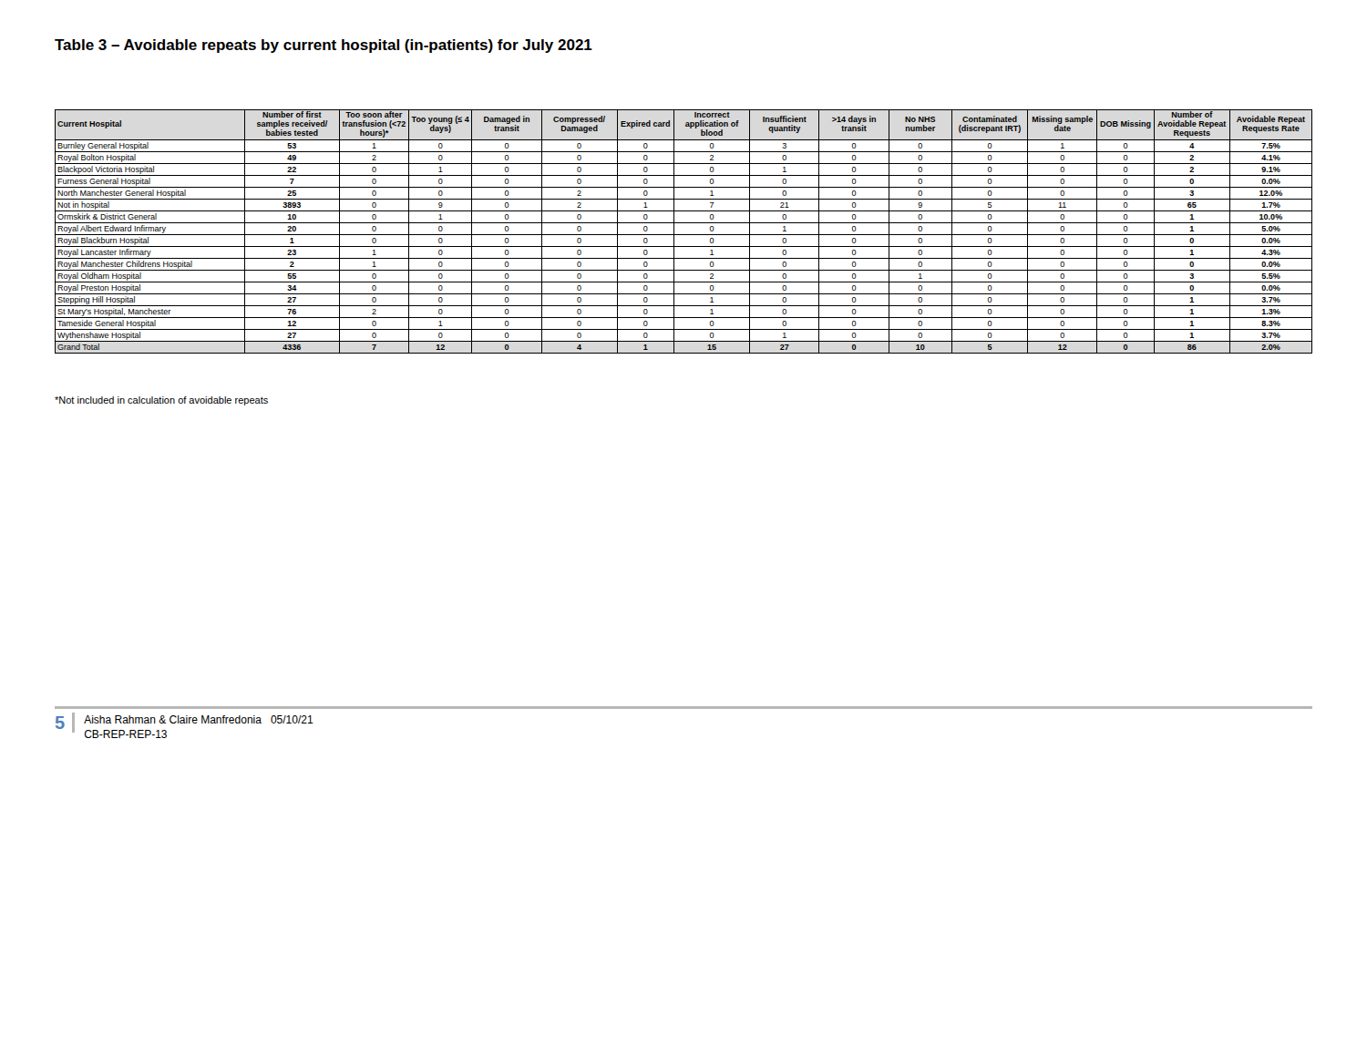Table 3 – Avoidable repeats by current hospital (in-patients) for July 2021
| Current Hospital | Number of first samples received/ babies tested | Too soon after transfusion (<72 hours)* | Too young (≤ 4 days) | Damaged in transit | Compressed/ Damaged | Expired card | Incorrect application of blood | Insufficient quantity | >14 days in transit | No NHS number | Contaminated (discrepant IRT) | Missing sample date | DOB Missing | Number of Avoidable Repeat Requests | Avoidable Repeat Requests Rate |
| --- | --- | --- | --- | --- | --- | --- | --- | --- | --- | --- | --- | --- | --- | --- | --- |
| Burnley General Hospital | 53 | 1 | 0 | 0 | 0 | 0 | 0 | 3 | 0 | 0 | 0 | 1 | 0 | 4 | 7.5% |
| Royal Bolton Hospital | 49 | 2 | 0 | 0 | 0 | 0 | 2 | 0 | 0 | 0 | 0 | 0 | 0 | 2 | 4.1% |
| Blackpool Victoria Hospital | 22 | 0 | 1 | 0 | 0 | 0 | 0 | 1 | 0 | 0 | 0 | 0 | 0 | 2 | 9.1% |
| Furness General Hospital | 7 | 0 | 0 | 0 | 0 | 0 | 0 | 0 | 0 | 0 | 0 | 0 | 0 | 0 | 0.0% |
| North Manchester General Hospital | 25 | 0 | 0 | 0 | 2 | 0 | 1 | 0 | 0 | 0 | 0 | 0 | 0 | 3 | 12.0% |
| Not in hospital | 3893 | 0 | 9 | 0 | 2 | 1 | 7 | 21 | 0 | 9 | 5 | 11 | 0 | 65 | 1.7% |
| Ormskirk & District General | 10 | 0 | 1 | 0 | 0 | 0 | 0 | 0 | 0 | 0 | 0 | 0 | 0 | 1 | 10.0% |
| Royal Albert Edward Infirmary | 20 | 0 | 0 | 0 | 0 | 0 | 0 | 1 | 0 | 0 | 0 | 0 | 0 | 1 | 5.0% |
| Royal Blackburn Hospital | 1 | 0 | 0 | 0 | 0 | 0 | 0 | 0 | 0 | 0 | 0 | 0 | 0 | 0 | 0.0% |
| Royal Lancaster Infirmary | 23 | 1 | 0 | 0 | 0 | 0 | 1 | 0 | 0 | 0 | 0 | 0 | 0 | 1 | 4.3% |
| Royal Manchester Childrens Hospital | 2 | 1 | 0 | 0 | 0 | 0 | 0 | 0 | 0 | 0 | 0 | 0 | 0 | 0 | 0.0% |
| Royal Oldham Hospital | 55 | 0 | 0 | 0 | 0 | 0 | 2 | 0 | 0 | 1 | 0 | 0 | 0 | 3 | 5.5% |
| Royal Preston Hospital | 34 | 0 | 0 | 0 | 0 | 0 | 0 | 0 | 0 | 0 | 0 | 0 | 0 | 0 | 0.0% |
| Stepping Hill Hospital | 27 | 0 | 0 | 0 | 0 | 0 | 1 | 0 | 0 | 0 | 0 | 0 | 0 | 1 | 3.7% |
| St Mary's Hospital, Manchester | 76 | 2 | 0 | 0 | 0 | 0 | 1 | 0 | 0 | 0 | 0 | 0 | 0 | 1 | 1.3% |
| Tameside General Hospital | 12 | 0 | 1 | 0 | 0 | 0 | 0 | 0 | 0 | 0 | 0 | 0 | 0 | 1 | 8.3% |
| Wythenshawe Hospital | 27 | 0 | 0 | 0 | 0 | 0 | 0 | 1 | 0 | 0 | 0 | 0 | 0 | 1 | 3.7% |
| Grand Total | 4336 | 7 | 12 | 0 | 4 | 1 | 15 | 27 | 0 | 10 | 5 | 12 | 0 | 86 | 2.0% |
*Not included in calculation of avoidable repeats
5
Aisha Rahman & Claire Manfredonia 05/10/21
CB-REP-REP-13